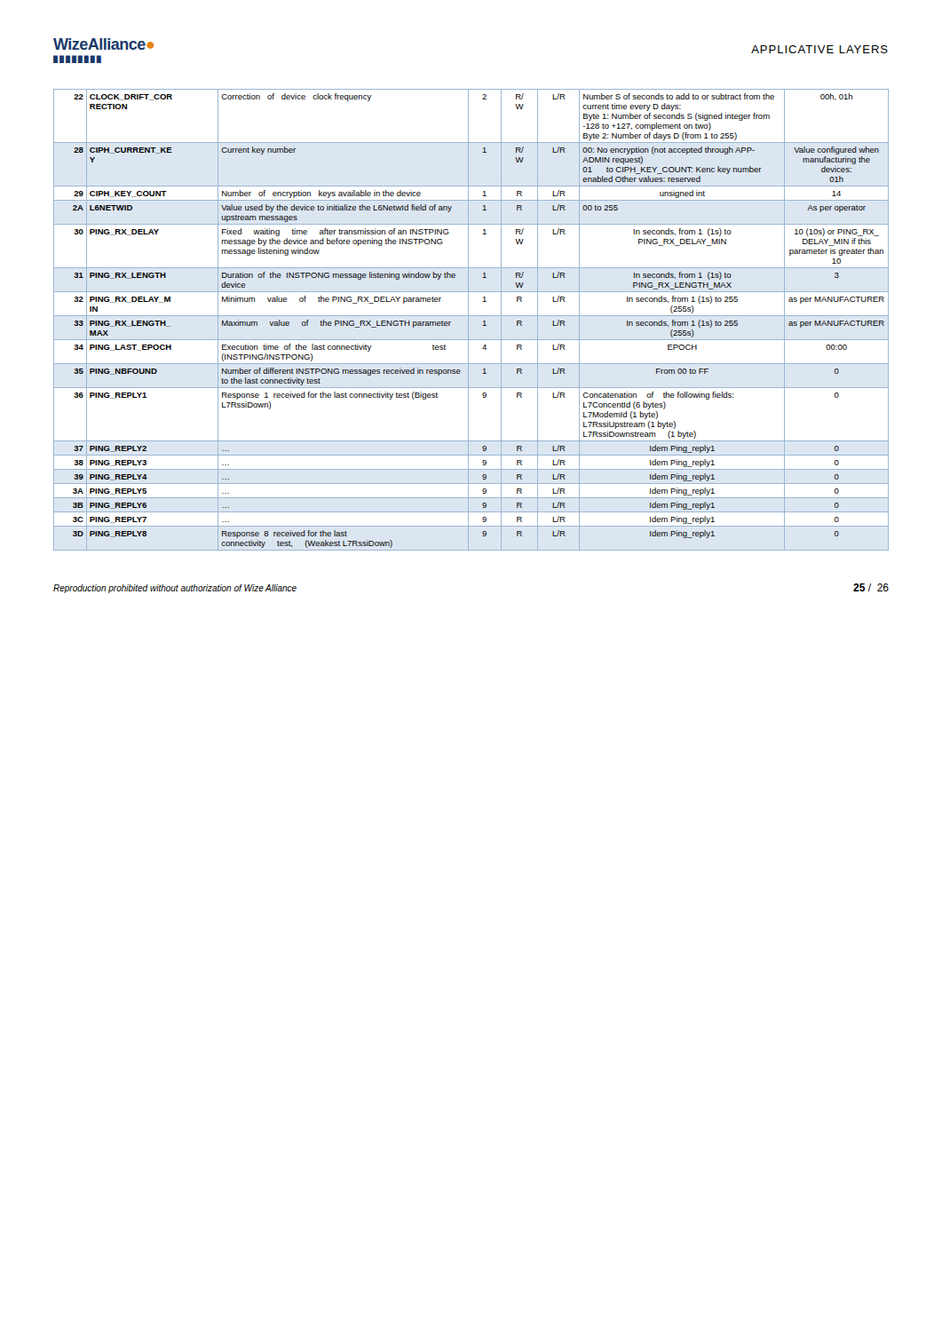WizeAlliance●
████████
APPLICATIVE LAYERS
| 22 | CLOCK_DRIFT_COR RECTION | Correction of device clock frequency | 2 | R/ W | L/R | Number S of seconds to add to or subtract from the current time every D days: Byte 1: Number of seconds S (signed integer from -128 to +127, complement on two) Byte 2: Number of days D (from 1 to 255) | 00h, 01h |
| 28 | CIPH_CURRENT_KE Y | Current key number | 1 | R/ W | L/R | 00: No encryption (not accepted through APP-ADMIN request) 01 to CIPH_KEY_COUNT: Kenc key number enabled Other values: reserved | Value configured when manufacturing the devices: 01h |
| 29 | CIPH_KEY_COUNT | Number of encryption keys available in the device | 1 | R | L/R | unsigned int | 14 |
| 2A | L6NETWID | Value used by the device to initialize the L6NetwId field of any upstream messages | 1 | R | L/R | 00 to 255 | As per operator |
| 30 | PING_RX_DELAY | Fixed waiting time after transmission of an INSTPING message by the device and before opening the INSTPONG message listening window | 1 | R/ W | L/R | In seconds, from 1 (1s) to PING_RX_DELAY_MIN | 10 (10s) or PING_RX_ DELAY_MIN if this parameter is greater than 10 |
| 31 | PING_RX_LENGTH | Duration of the INSTPONG message listening window by the device | 1 | R/ W | L/R | In seconds, from 1 (1s) to PING_RX_LENGTH_MAX | 3 |
| 32 | PING_RX_DELAY_M IN | Minimum value of the PING_RX_DELAY parameter | 1 | R | L/R | In seconds, from 1 (1s) to 255 (255s) | as per MANUFACTURER |
| 33 | PING_RX_LENGTH_ MAX | Maximum value of the PING_RX_LENGTH parameter | 1 | R | L/R | In seconds, from 1 (1s) to 255 (255s) | as per MANUFACTURER |
| 34 | PING_LAST_EPOCH | Execution time of the last connectivity test (INSTPING/INSTPONG) | 4 | R | L/R | EPOCH | 00:00 |
| 35 | PING_NBFOUND | Number of different INSTPONG messages received in response to the last connectivity test | 1 | R | L/R | From 00 to FF | 0 |
| 36 | PING_REPLY1 | Response 1 received for the last connectivity test (Bigest L7RssiDown) | 9 | R | L/R | Concatenation of the following fields: L7ConcentId (6 bytes) L7ModemId (1 byte) L7RssiUpstream (1 byte) L7RssiDownstream (1 byte) | 0 |
| 37 | PING_REPLY2 | … | 9 | R | L/R | Idem Ping_reply1 | 0 |
| 38 | PING_REPLY3 | … | 9 | R | L/R | Idem Ping_reply1 | 0 |
| 39 | PING_REPLY4 | … | 9 | R | L/R | Idem Ping_reply1 | 0 |
| 3A | PING_REPLY5 | … | 9 | R | L/R | Idem Ping_reply1 | 0 |
| 3B | PING_REPLY6 | … | 9 | R | L/R | Idem Ping_reply1 | 0 |
| 3C | PING_REPLY7 | … | 9 | R | L/R | Idem Ping_reply1 | 0 |
| 3D | PING_REPLY8 | Response 8 received for the last connectivity test, (Weakest L7RssiDown) | 9 | R | L/R | Idem Ping_reply1 | 0 |
Reproduction prohibited without authorization of Wize Alliance
25 / 26